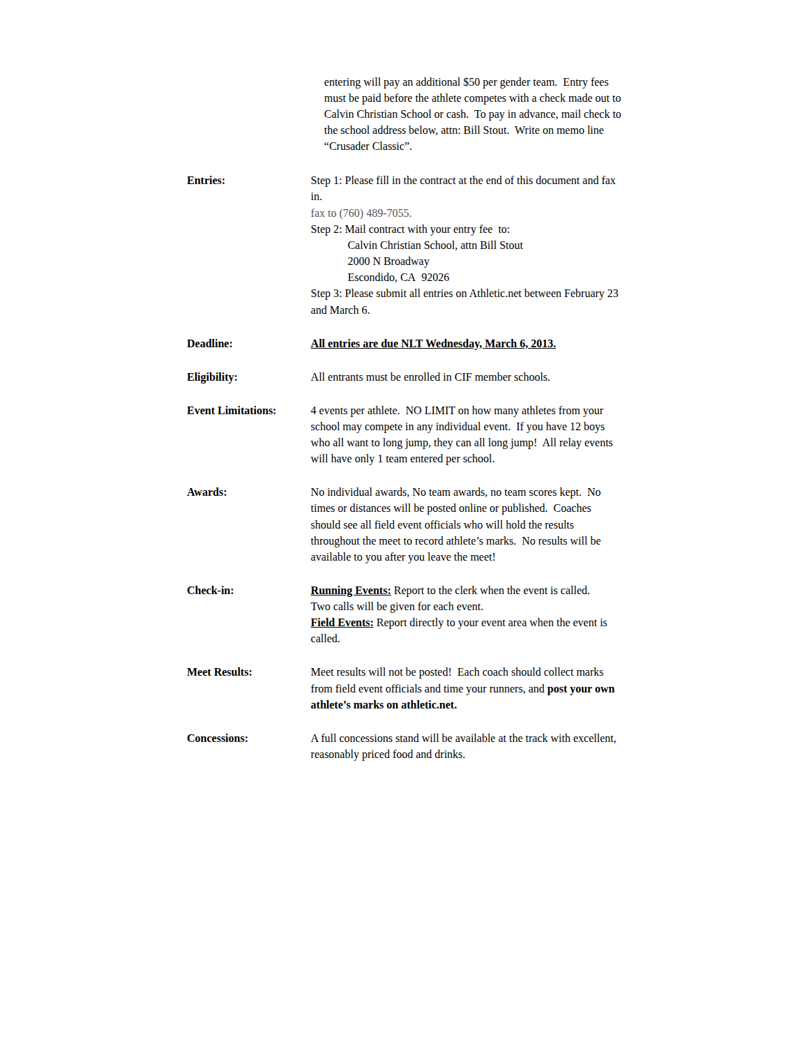entering will pay an additional $50 per gender team. Entry fees must be paid before the athlete competes with a check made out to Calvin Christian School or cash. To pay in advance, mail check to the school address below, attn: Bill Stout. Write on memo line “Crusader Classic”.
| Entries: | Step 1: Please fill in the contract at the end of this document and fax in. fax to (760) 489-7055. Step 2: Mail contract with your entry fee to: Calvin Christian School, attn Bill Stout 2000 N Broadway Escondido, CA 92026 Step 3: Please submit all entries on Athletic.net between February 23 and March 6. |
| Deadline: | All entries are due NLT Wednesday, March 6, 2013. |
| Eligibility: | All entrants must be enrolled in CIF member schools. |
| Event Limitations: | 4 events per athlete. NO LIMIT on how many athletes from your school may compete in any individual event. If you have 12 boys who all want to long jump, they can all long jump! All relay events will have only 1 team entered per school. |
| Awards: | No individual awards, No team awards, no team scores kept. No times or distances will be posted online or published. Coaches should see all field event officials who will hold the results throughout the meet to record athlete’s marks. No results will be available to you after you leave the meet! |
| Check-in: | Running Events: Report to the clerk when the event is called. Two calls will be given for each event. Field Events: Report directly to your event area when the event is called. |
| Meet Results: | Meet results will not be posted! Each coach should collect marks from field event officials and time your runners, and post your own athlete’s marks on athletic.net. |
| Concessions: | A full concessions stand will be available at the track with excellent, reasonably priced food and drinks. |